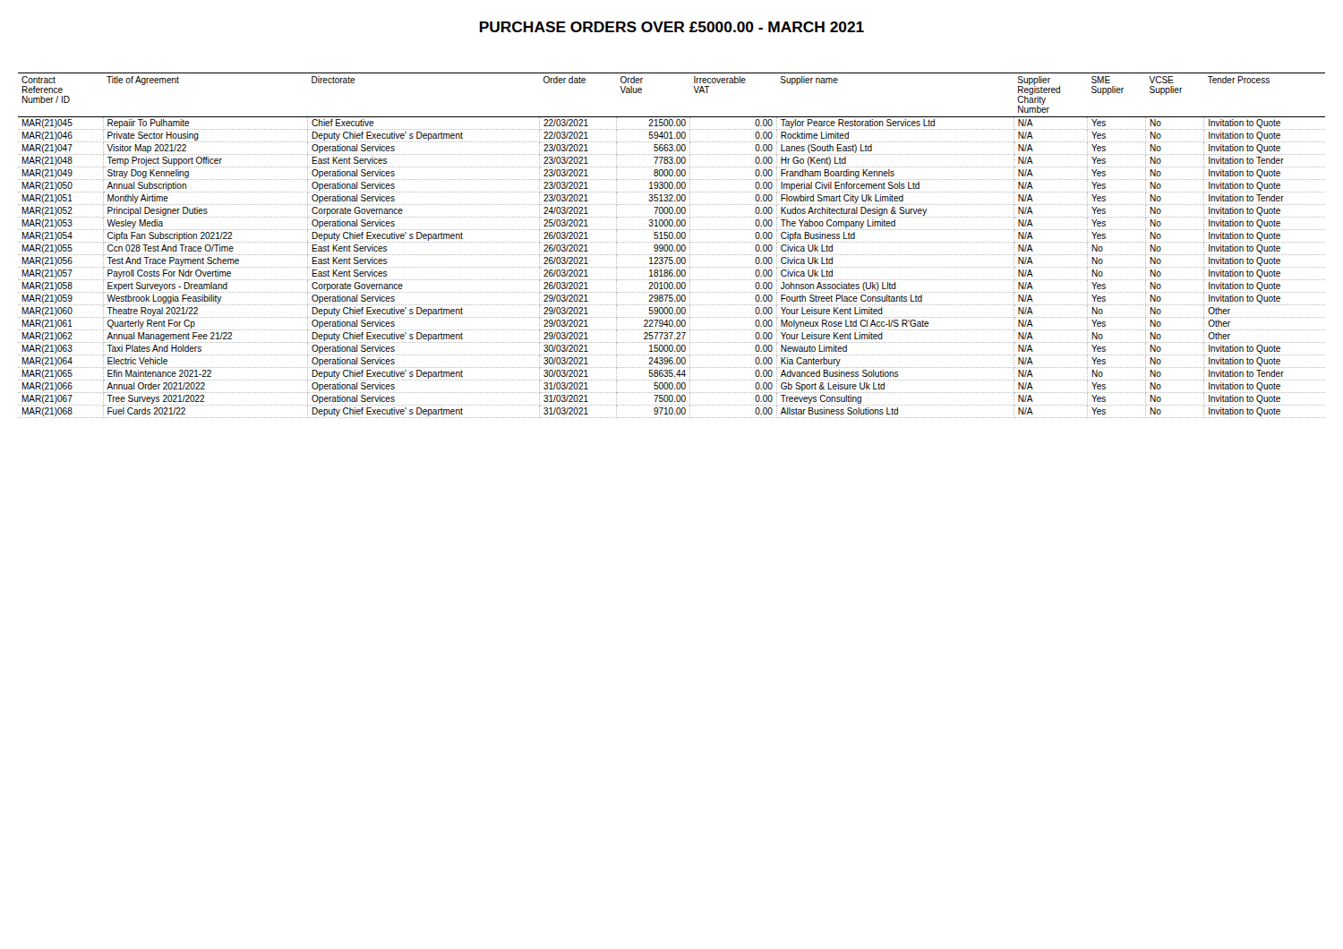PURCHASE ORDERS OVER £5000.00 - MARCH 2021
| Contract Reference Number / ID | Title of Agreement | Directorate | Order date | Order Value | Irrecoverable VAT | Supplier name | Supplier Registered Charity Number | SME Supplier | VCSE Supplier | Tender Process |
| --- | --- | --- | --- | --- | --- | --- | --- | --- | --- | --- |
| MAR(21)045 | Repaiir To Pulhamite | Chief Executive | 22/03/2021 | 21500.00 | 0.00 | Taylor Pearce Restoration Services Ltd | N/A | Yes | No | Invitation to Quote |
| MAR(21)046 | Private Sector Housing | Deputy Chief Executive' s Department | 22/03/2021 | 59401.00 | 0.00 | Rocktime Limited | N/A | Yes | No | Invitation to Quote |
| MAR(21)047 | Visitor Map 2021/22 | Operational Services | 23/03/2021 | 5663.00 | 0.00 | Lanes (South East) Ltd | N/A | Yes | No | Invitation to Quote |
| MAR(21)048 | Temp Project Support Officer | East Kent Services | 23/03/2021 | 7783.00 | 0.00 | Hr Go (Kent) Ltd | N/A | Yes | No | Invitation to Tender |
| MAR(21)049 | Stray Dog Kenneling | Operational Services | 23/03/2021 | 8000.00 | 0.00 | Frandham Boarding Kennels | N/A | Yes | No | Invitation to Quote |
| MAR(21)050 | Annual Subscription | Operational Services | 23/03/2021 | 19300.00 | 0.00 | Imperial Civil Enforcement Sols Ltd | N/A | Yes | No | Invitation to Quote |
| MAR(21)051 | Monthly Airtime | Operational Services | 23/03/2021 | 35132.00 | 0.00 | Flowbird Smart City Uk Limited | N/A | Yes | No | Invitation to Tender |
| MAR(21)052 | Principal Designer Duties | Corporate Governance | 24/03/2021 | 7000.00 | 0.00 | Kudos Architectural Design & Survey | N/A | Yes | No | Invitation to Quote |
| MAR(21)053 | Wesley Media | Operational Services | 25/03/2021 | 31000.00 | 0.00 | The Yaboo Company Limited | N/A | Yes | No | Invitation to Quote |
| MAR(21)054 | Cipfa Fan Subscription 2021/22 | Deputy Chief Executive' s Department | 26/03/2021 | 5150.00 | 0.00 | Cipfa Business Ltd | N/A | Yes | No | Invitation to Quote |
| MAR(21)055 | Ccn 028 Test And Trace O/Time | East Kent Services | 26/03/2021 | 9900.00 | 0.00 | Civica Uk Ltd | N/A | No | No | Invitation to Quote |
| MAR(21)056 | Test And Trace Payment Scheme | East Kent Services | 26/03/2021 | 12375.00 | 0.00 | Civica Uk Ltd | N/A | No | No | Invitation to Quote |
| MAR(21)057 | Payroll Costs For Ndr Overtime | East Kent Services | 26/03/2021 | 18186.00 | 0.00 | Civica Uk Ltd | N/A | No | No | Invitation to Quote |
| MAR(21)058 | Expert Surveyors - Dreamland | Corporate Governance | 26/03/2021 | 20100.00 | 0.00 | Johnson Associates (Uk) Lltd | N/A | Yes | No | Invitation to Quote |
| MAR(21)059 | Westbrook Loggia Feasibility | Operational Services | 29/03/2021 | 29875.00 | 0.00 | Fourth Street Place Consultants Ltd | N/A | Yes | No | Invitation to Quote |
| MAR(21)060 | Theatre Royal 2021/22 | Deputy Chief Executive' s Department | 29/03/2021 | 59000.00 | 0.00 | Your Leisure Kent Limited | N/A | No | No | Other |
| MAR(21)061 | Quarterly Rent For Cp | Operational Services | 29/03/2021 | 227940.00 | 0.00 | Molyneux Rose Ltd Cl Acc-I/S R'Gate | N/A | Yes | No | Other |
| MAR(21)062 | Annual Management Fee 21/22 | Deputy Chief Executive' s Department | 29/03/2021 | 257737.27 | 0.00 | Your Leisure Kent Limited | N/A | No | No | Other |
| MAR(21)063 | Taxi Plates And Holders | Operational Services | 30/03/2021 | 15000.00 | 0.00 | Newauto Limited | N/A | Yes | No | Invitation to Quote |
| MAR(21)064 | Electric Vehicle | Operational Services | 30/03/2021 | 24396.00 | 0.00 | Kia Canterbury | N/A | Yes | No | Invitation to Quote |
| MAR(21)065 | Efin Maintenance 2021-22 | Deputy Chief Executive' s Department | 30/03/2021 | 58635.44 | 0.00 | Advanced Business Solutions | N/A | No | No | Invitation to Tender |
| MAR(21)066 | Annual Order 2021/2022 | Operational Services | 31/03/2021 | 5000.00 | 0.00 | Gb Sport & Leisure Uk Ltd | N/A | Yes | No | Invitation to Quote |
| MAR(21)067 | Tree Surveys 2021/2022 | Operational Services | 31/03/2021 | 7500.00 | 0.00 | Treeveys Consulting | N/A | Yes | No | Invitation to Quote |
| MAR(21)068 | Fuel Cards 2021/22 | Deputy Chief Executive' s Department | 31/03/2021 | 9710.00 | 0.00 | Allstar Business Solutions Ltd | N/A | Yes | No | Invitation to Quote |